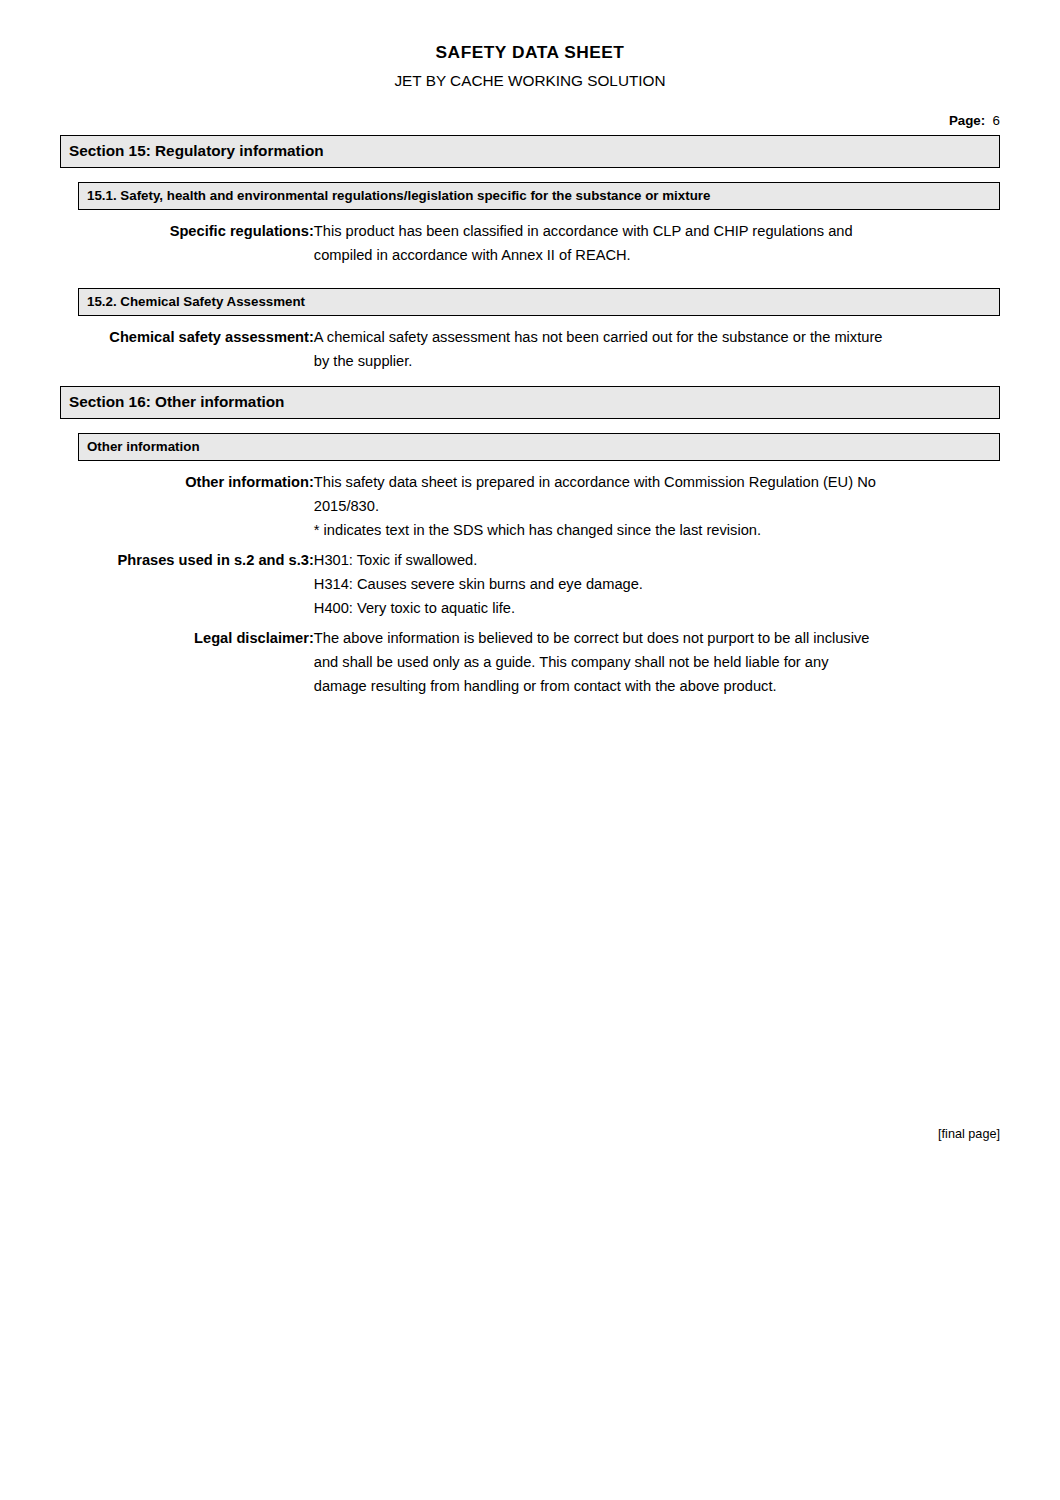SAFETY DATA SHEET
JET BY CACHE WORKING SOLUTION
Page: 6
Section 15: Regulatory information
15.1. Safety, health and environmental regulations/legislation specific for the substance or mixture
| Specific regulations: | This product has been classified in accordance with CLP and CHIP regulations and compiled in accordance with Annex II of REACH. |
15.2. Chemical Safety Assessment
| Chemical safety assessment: | A chemical safety assessment has not been carried out for the substance or the mixture by the supplier. |
Section 16: Other information
Other information
| Other information: | This safety data sheet is prepared in accordance with Commission Regulation (EU) No 2015/830. * indicates text in the SDS which has changed since the last revision. |
| Phrases used in s.2 and s.3: | H301: Toxic if swallowed. H314: Causes severe skin burns and eye damage. H400: Very toxic to aquatic life. |
| Legal disclaimer: | The above information is believed to be correct but does not purport to be all inclusive and shall be used only as a guide. This company shall not be held liable for any damage resulting from handling or from contact with the above product. |
[final page]